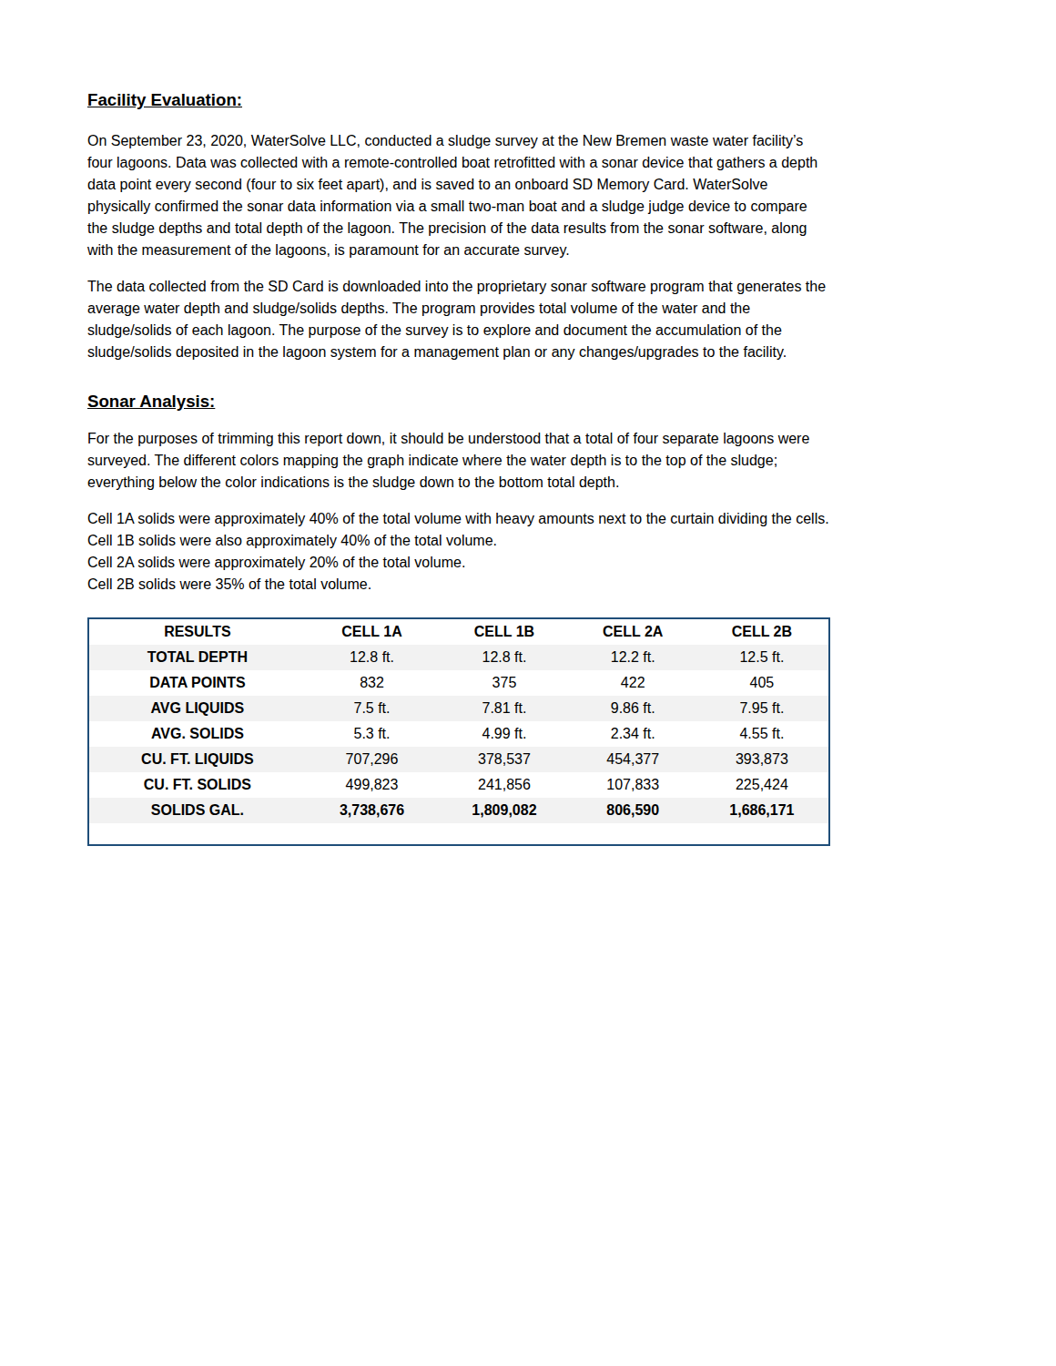Facility Evaluation:
On September 23, 2020, WaterSolve LLC, conducted a sludge survey at the New Bremen waste water facility’s four lagoons. Data was collected with a remote-controlled boat retrofitted with a sonar device that gathers a depth data point every second (four to six feet apart), and is saved to an onboard SD Memory Card. WaterSolve physically confirmed the sonar data information via a small two-man boat and a sludge judge device to compare the sludge depths and total depth of the lagoon. The precision of the data results from the sonar software, along with the measurement of the lagoons, is paramount for an accurate survey.
The data collected from the SD Card is downloaded into the proprietary sonar software program that generates the average water depth and sludge/solids depths. The program provides total volume of the water and the sludge/solids of each lagoon. The purpose of the survey is to explore and document the accumulation of the sludge/solids deposited in the lagoon system for a management plan or any changes/upgrades to the facility.
Sonar Analysis:
For the purposes of trimming this report down, it should be understood that a total of four separate lagoons were surveyed. The different colors mapping the graph indicate where the water depth is to the top of the sludge; everything below the color indications is the sludge down to the bottom total depth.
Cell 1A solids were approximately 40% of the total volume with heavy amounts next to the curtain dividing the cells.
Cell 1B solids were also approximately 40% of the total volume.
Cell 2A solids were approximately 20% of the total volume.
Cell 2B solids were 35% of the total volume.
| RESULTS | CELL 1A | CELL 1B | CELL 2A | CELL 2B |
| --- | --- | --- | --- | --- |
| TOTAL DEPTH | 12.8 ft. | 12.8 ft. | 12.2 ft. | 12.5 ft. |
| DATA POINTS | 832 | 375 | 422 | 405 |
| AVG LIQUIDS | 7.5 ft. | 7.81 ft. | 9.86 ft. | 7.95 ft. |
| AVG. SOLIDS | 5.3 ft. | 4.99 ft. | 2.34 ft. | 4.55 ft. |
| CU. FT. LIQUIDS | 707,296 | 378,537 | 454,377 | 393,873 |
| CU. FT. SOLIDS | 499,823 | 241,856 | 107,833 | 225,424 |
| SOLIDS GAL. | 3,738,676 | 1,809,082 | 806,590 | 1,686,171 |